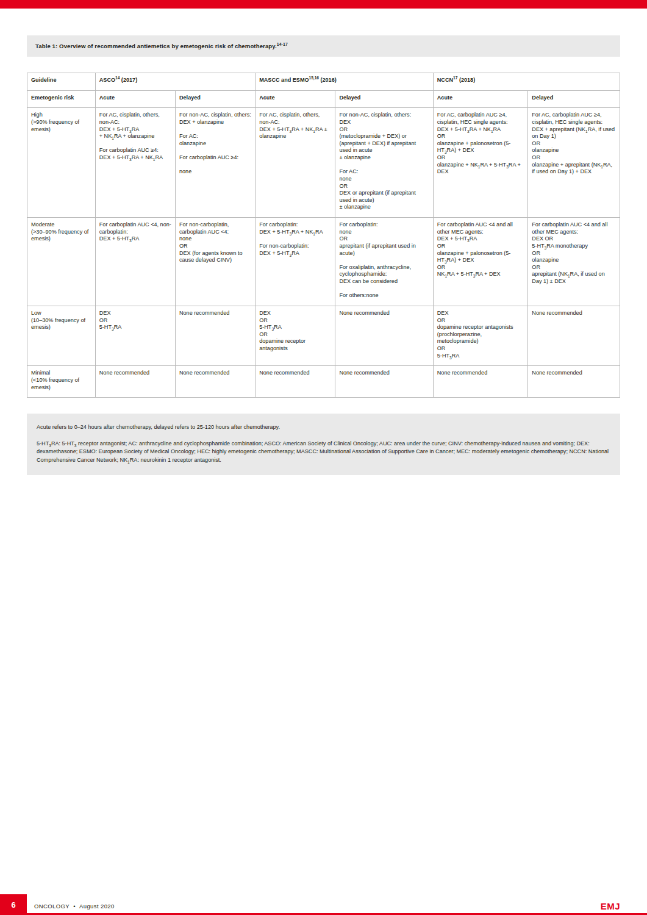Table 1: Overview of recommended antiemetics by emetogenic risk of chemotherapy.14-17
| Guideline | ASCO 14 (2017) | MASCC and ESMO 15,16 (2016) | NCCN 17 (2018) |
| --- | --- | --- | --- |
| Emetogenic risk | Acute | Delayed | Acute | Delayed | Acute | Delayed |
| High (>90% frequency of emesis) | For AC, cisplatin, others, non-AC: DEX + 5-HT 3 RA + NK 1 RA + olanzapine For carboplatin AUC ≥4: DEX + 5-HT 3 RA + NK 1 RA | For non-AC, cisplatin, others: DEX + olanzapine For AC: olanzapine For carboplatin AUC ≥4: none | For AC, cisplatin, others, non-AC: DEX + 5-HT 3 RA + NK 1 RA ± olanzapine | For non-AC, cisplatin, others: DEX OR (metoclopramide + DEX) or (aprepitant + DEX) if aprepitant used in acute ± olanzapine For AC: none OR DEX or aprepitant (if aprepitant used in acute) ± olanzapine | For AC, carboplatin AUC ≥4, cisplatin, HEC single agents: DEX + 5-HT 3 RA + NK 1 RA OR olanzapine + palonosetron (5-HT 3 RA) + DEX OR olanzapine + NK 1 RA + 5-HT 3 RA + DEX | For AC, carboplatin AUC ≥4, cisplatin, HEC single agents: DEX + aprepitant (NK 1 RA, if used on Day 1) OR olanzapine OR olanzapine + aprepitant (NK 1 RA, if used on Day 1) + DEX |
| Moderate (>30–90% frequency of emesis) | For carboplatin AUC <4, non-carboplatin: DEX + 5-HT 3 RA | For non-carboplatin, carboplatin AUC <4: none OR DEX (for agents known to cause delayed CINV) | For carboplatin: DEX + 5-HT 3 RA + NK 1 RA For non-carboplatin: DEX + 5-HT 3 RA | For carboplatin: none OR aprepitant (if aprepitant used in acute) For oxaliplatin, anthracycline, cyclophosphamide: DEX can be considered For others:none | For carboplatin AUC <4 and all other MEC agents: DEX + 5-HT 3 RA OR olanzapine + palonosetron (5-HT 3 RA) + DEX OR NK 1 RA + 5-HT 3 RA + DEX | For carboplatin AUC <4 and all other MEC agents: DEX OR 5-HT 3 RA monotherapy OR olanzapine OR aprepitant (NK 1 RA, if used on Day 1) ± DEX |
| Low (10–30% frequency of emesis) | DEX OR 5-HT 3 RA | None recommended | DEX OR 5-HT 3 RA OR dopamine receptor antagonists | None recommended | DEX OR dopamine receptor antagonists (prochlorperazine, metoclopramide) OR 5-HT 3 RA | None recommended |
| Minimal (<10% frequency of emesis) | None recommended | None recommended | None recommended | None recommended | None recommended | None recommended |
Acute refers to 0–24 hours after chemotherapy, delayed refers to 25-120 hours after chemotherapy.
5-HT3RA: 5-HT3 receptor antagonist; AC: anthracycline and cyclophosphamide combination; ASCO: American Society of Clinical Oncology; AUC: area under the curve; CINV: chemotherapy-induced nausea and vomiting; DEX: dexamethasone; ESMO: European Society of Medical Oncology; HEC: highly emetogenic chemotherapy; MASCC: Multinational Association of Supportive Care in Cancer; MEC: moderately emetogenic chemotherapy; NCCN: National Comprehensive Cancer Network; NK1RA: neurokinin 1 receptor antagonist.
6
ONCOLOGY • August 2020
EMJ